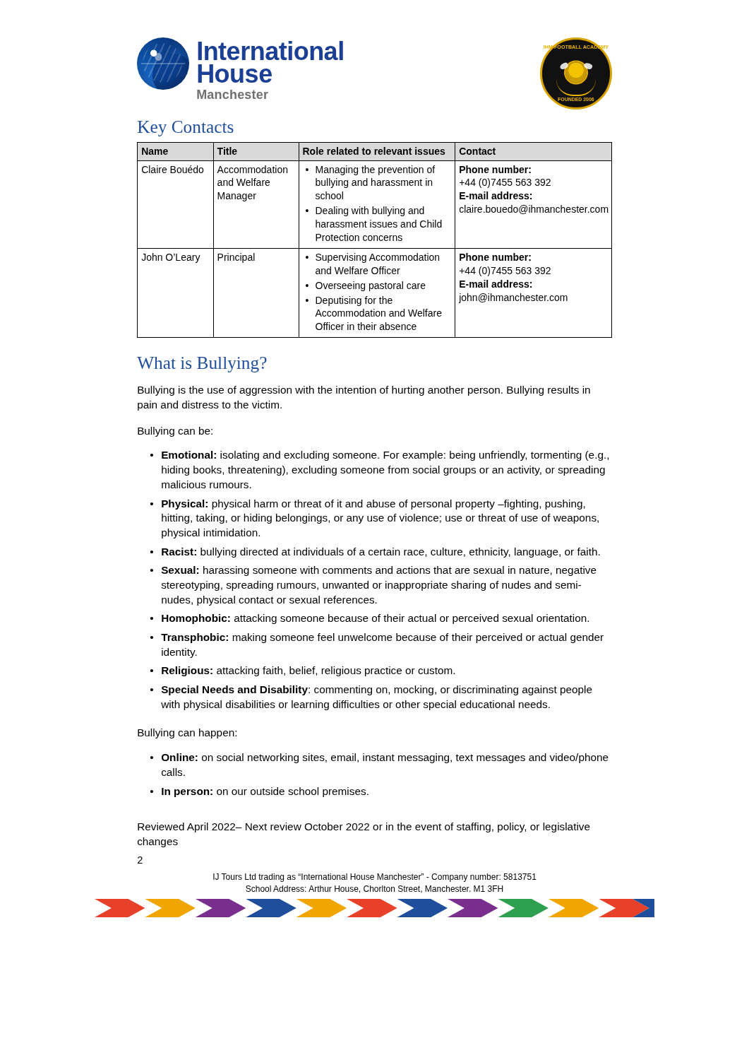International House Manchester
IHM FOOTBALL ACADEMY
FOUNDED 2006
Key Contacts
| Name | Title | Role related to relevant issues | Contact |
| --- | --- | --- | --- |
| Claire Bouédo | Accommodation and Welfare Manager | Managing the prevention of bullying and harassment in school Dealing with bullying and harassment issues and Child Protection concerns | Phone number: +44 (0)7455 563 392 E-mail address: claire.bouedo@ihmanchester.com |
| John O’Leary | Principal | Supervising Accommodation and Welfare Officer Overseeing pastoral care Deputising for the Accommodation and Welfare Officer in their absence | Phone number: +44 (0)7455 563 392 E-mail address: john@ihmanchester.com |
What is Bullying?
Bullying is the use of aggression with the intention of hurting another person. Bullying results in pain and distress to the victim.
Bullying can be:
Emotional: isolating and excluding someone. For example: being unfriendly, tormenting (e.g., hiding books, threatening), excluding someone from social groups or an activity, or spreading malicious rumours.
Physical: physical harm or threat of it and abuse of personal property –fighting, pushing, hitting, taking, or hiding belongings, or any use of violence; use or threat of use of weapons, physical intimidation.
Racist: bullying directed at individuals of a certain race, culture, ethnicity, language, or faith.
Sexual: harassing someone with comments and actions that are sexual in nature, negative stereotyping, spreading rumours, unwanted or inappropriate sharing of nudes and semi-nudes, physical contact or sexual references.
Homophobic: attacking someone because of their actual or perceived sexual orientation.
Transphobic: making someone feel unwelcome because of their perceived or actual gender identity.
Religious: attacking faith, belief, religious practice or custom.
Special Needs and Disability: commenting on, mocking, or discriminating against people with physical disabilities or learning difficulties or other special educational needs.
Bullying can happen:
Online: on social networking sites, email, instant messaging, text messages and video/phone calls.
In person: on our outside school premises.
Reviewed April 2022– Next review October 2022 or in the event of staffing, policy, or legislative changes
2
IJ Tours Ltd trading as “International House Manchester” - Company number: 5813751
School Address: Arthur House, Chorlton Street, Manchester. M1 3FH